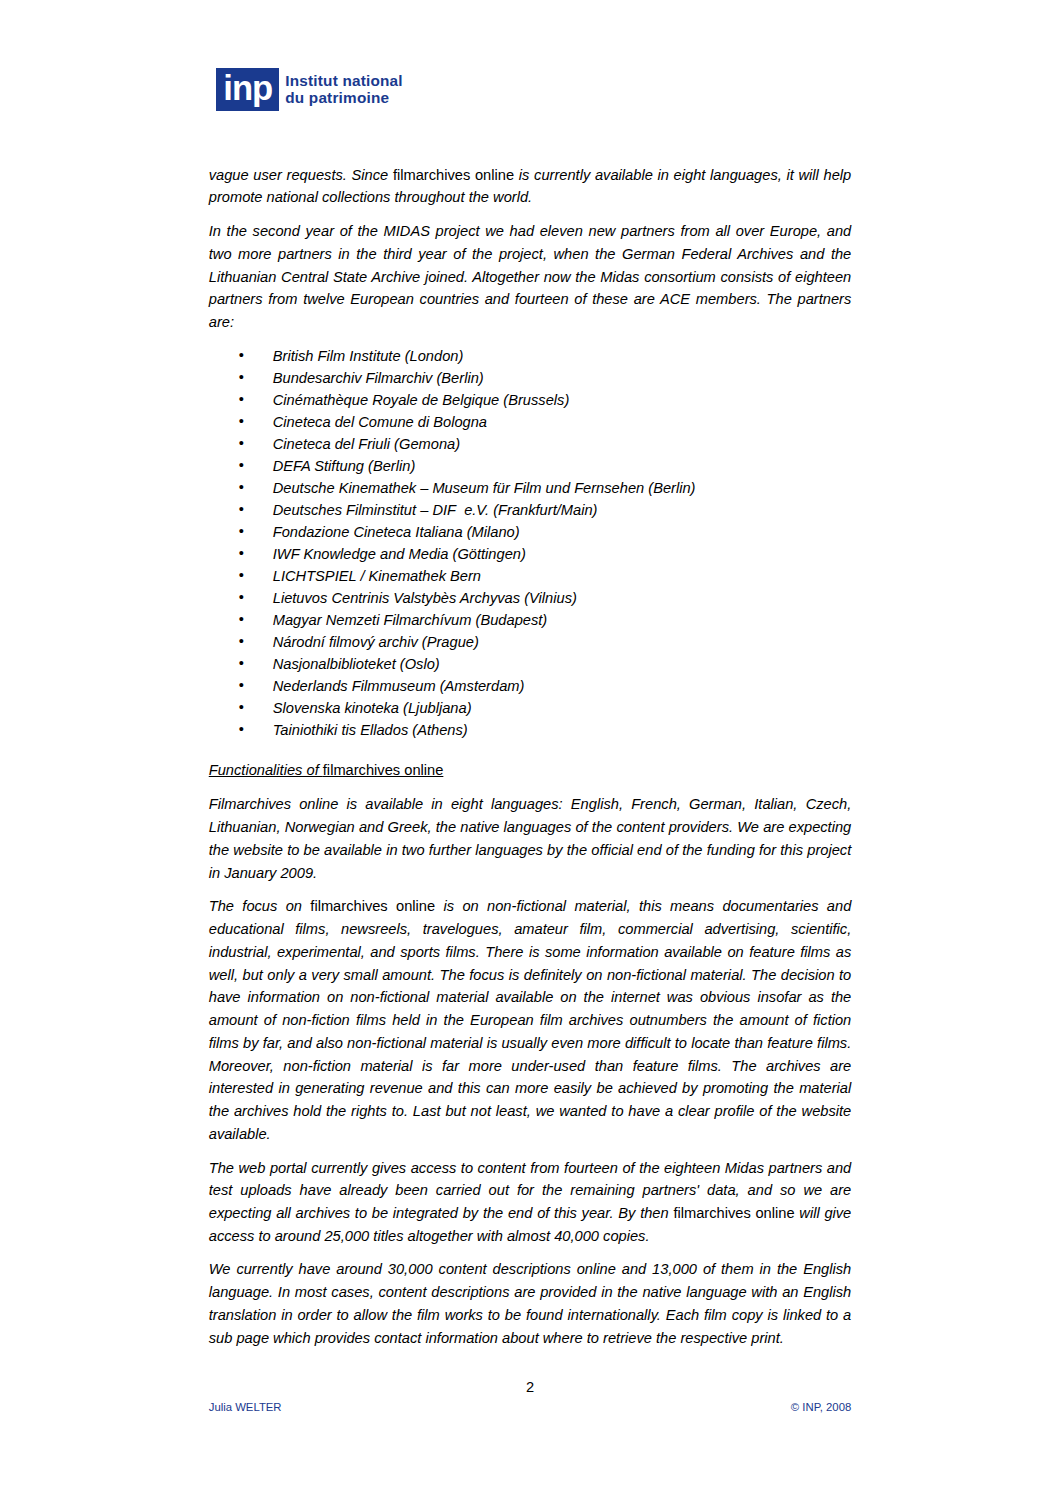inp Institut national
du patrimoine
vague user requests. Since filmarchives online is currently available in eight languages, it will help promote national collections throughout the world.
In the second year of the MIDAS project we had eleven new partners from all over Europe, and two more partners in the third year of the project, when the German Federal Archives and the Lithuanian Central State Archive joined. Altogether now the Midas consortium consists of eighteen partners from twelve European countries and fourteen of these are ACE members. The partners are:
British Film Institute (London)
Bundesarchiv Filmarchiv (Berlin)
Cinémathèque Royale de Belgique (Brussels)
Cineteca del Comune di Bologna
Cineteca del Friuli (Gemona)
DEFA Stiftung (Berlin)
Deutsche Kinemathek – Museum für Film und Fernsehen (Berlin)
Deutsches Filminstitut – DIF e.V. (Frankfurt/Main)
Fondazione Cineteca Italiana (Milano)
IWF Knowledge and Media (Göttingen)
LICHTSPIEL / Kinemathek Bern
Lietuvos Centrinis Valstybès Archyvas (Vilnius)
Magyar Nemzeti Filmarchívum (Budapest)
Národní filmový archiv (Prague)
Nasjonalbiblioteket (Oslo)
Nederlands Filmmuseum (Amsterdam)
Slovenska kinoteka (Ljubljana)
Tainiothiki tis Ellados (Athens)
Functionalities of filmarchives online
Filmarchives online is available in eight languages: English, French, German, Italian, Czech, Lithuanian, Norwegian and Greek, the native languages of the content providers. We are expecting the website to be available in two further languages by the official end of the funding for this project in January 2009.
The focus on filmarchives online is on non-fictional material, this means documentaries and educational films, newsreels, travelogues, amateur film, commercial advertising, scientific, industrial, experimental, and sports films. There is some information available on feature films as well, but only a very small amount. The focus is definitely on non-fictional material. The decision to have information on non-fictional material available on the internet was obvious insofar as the amount of non-fiction films held in the European film archives outnumbers the amount of fiction films by far, and also non-fictional material is usually even more difficult to locate than feature films. Moreover, non-fiction material is far more under-used than feature films. The archives are interested in generating revenue and this can more easily be achieved by promoting the material the archives hold the rights to. Last but not least, we wanted to have a clear profile of the website available.
The web portal currently gives access to content from fourteen of the eighteen Midas partners and test uploads have already been carried out for the remaining partners' data, and so we are expecting all archives to be integrated by the end of this year. By then filmarchives online will give access to around 25,000 titles altogether with almost 40,000 copies.
We currently have around 30,000 content descriptions online and 13,000 of them in the English language. In most cases, content descriptions are provided in the native language with an English translation in order to allow the film works to be found internationally. Each film copy is linked to a sub page which provides contact information about where to retrieve the respective print.
2
Julia WELTER
© INP, 2008